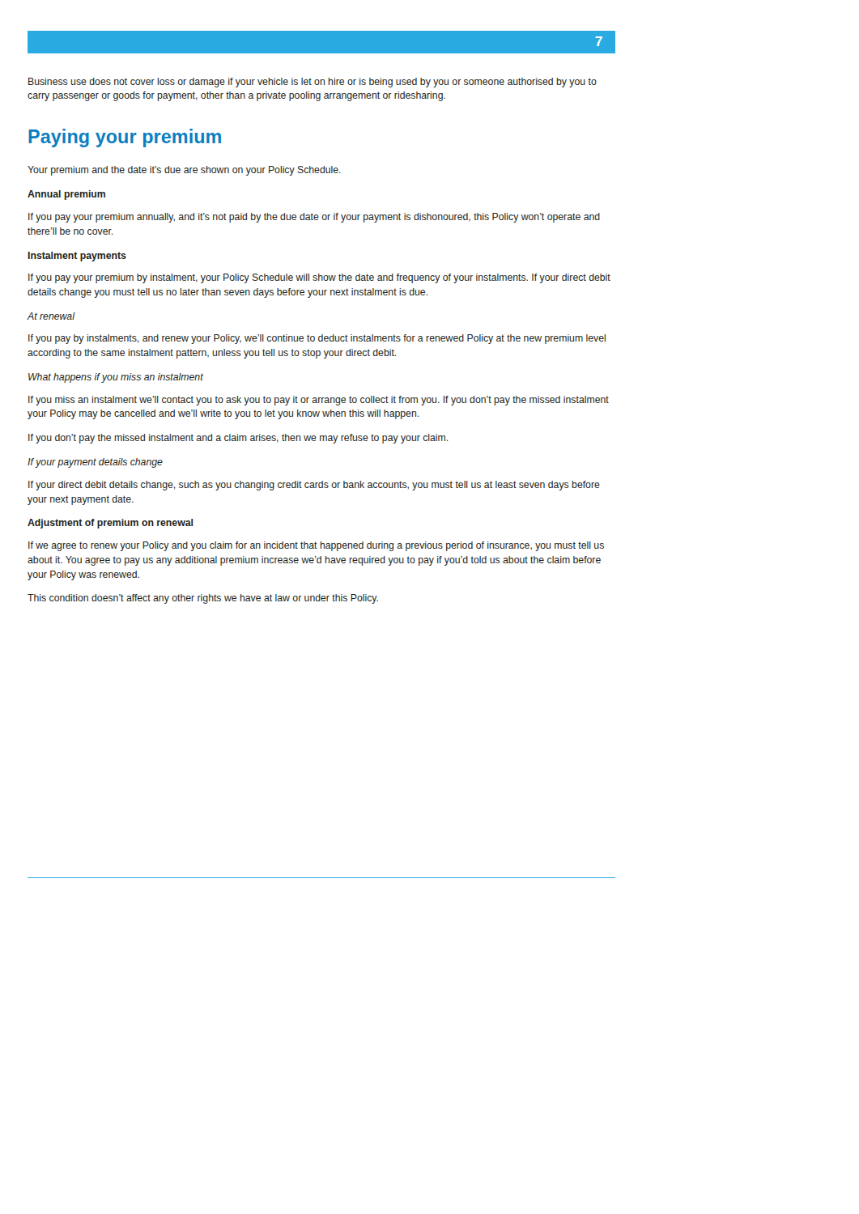7
Business use does not cover loss or damage if your vehicle is let on hire or is being used by you or someone authorised by you to carry passenger or goods for payment, other than a private pooling arrangement or ridesharing.
Paying your premium
Your premium and the date it’s due are shown on your Policy Schedule.
Annual premium
If you pay your premium annually, and it’s not paid by the due date or if your payment is dishonoured, this Policy won’t operate and there’ll be no cover.
Instalment payments
If you pay your premium by instalment, your Policy Schedule will show the date and frequency of your instalments. If your direct debit details change you must tell us no later than seven days before your next instalment is due.
At renewal
If you pay by instalments, and renew your Policy, we’ll continue to deduct instalments for a renewed Policy at the new premium level according to the same instalment pattern, unless you tell us to stop your direct debit.
What happens if you miss an instalment
If you miss an instalment we’ll contact you to ask you to pay it or arrange to collect it from you. If you don’t pay the missed instalment your Policy may be cancelled and we’ll write to you to let you know when this will happen.
If you don’t pay the missed instalment and a claim arises, then we may refuse to pay your claim.
If your payment details change
If your direct debit details change, such as you changing credit cards or bank accounts, you must tell us at least seven days before your next payment date.
Adjustment of premium on renewal
If we agree to renew your Policy and you claim for an incident that happened during a previous period of insurance, you must tell us about it. You agree to pay us any additional premium increase we’d have required you to pay if you’d told us about the claim before your Policy was renewed.
This condition doesn’t affect any other rights we have at law or under this Policy.